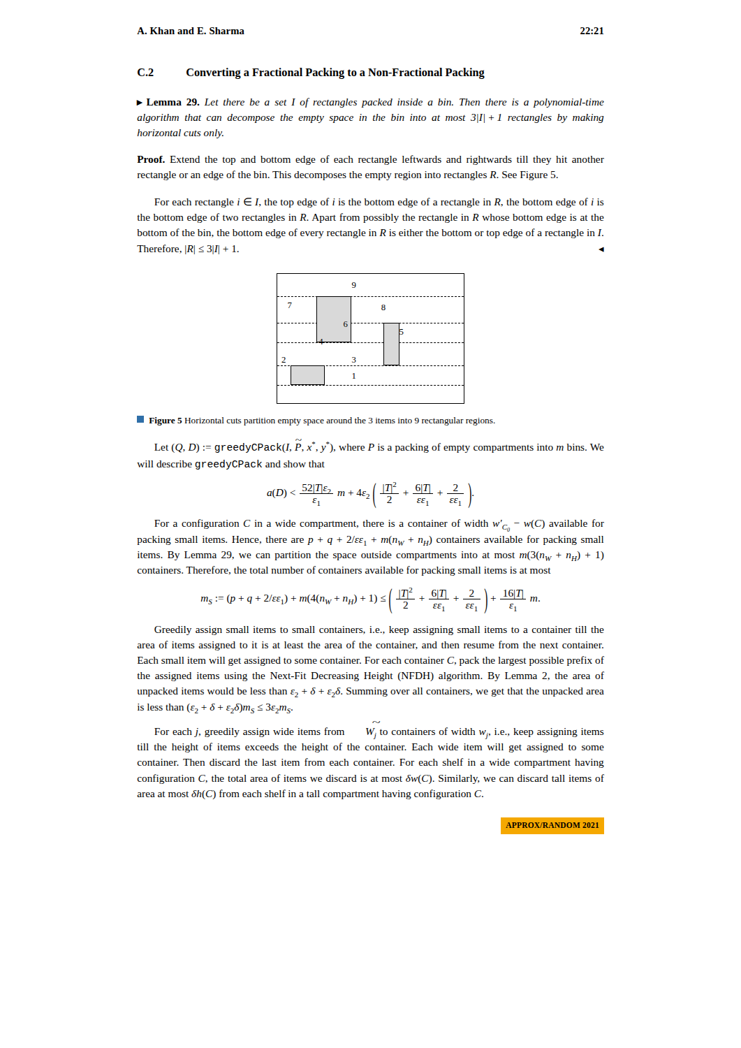A. Khan and E. Sharma
22:21
C.2 Converting a Fractional Packing to a Non-Fractional Packing
▸Lemma 29. Let there be a set I of rectangles packed inside a bin. Then there is a polynomial-time algorithm that can decompose the empty space in the bin into at most 3|I| + 1 rectangles by making horizontal cuts only.
Proof. Extend the top and bottom edge of each rectangle leftwards and rightwards till they hit another rectangle or an edge of the bin. This decomposes the empty region into rectangles R. See Figure 5.
For each rectangle i ∈ I, the top edge of i is the bottom edge of a rectangle in R, the bottom edge of i is the bottom edge of two rectangles in R. Apart from possibly the rectangle in R whose bottom edge is at the bottom of the bin, the bottom edge of every rectangle in R is either the bottom or top edge of a rectangle in I. Therefore, |R| ≤ 3|I| + 1. ◂
9
7
8
6
5
4
2
3
1
Figure 5 Horizontal cuts partition empty space around the 3 items into 9 rectangular regions.
Let (Q, D) := greedyCPack(I, P, x*, y*), where P is a packing of empty compartments into m bins. We will describe greedyCPack and show that
a(D) < 52|T|ε2 ε1 m + 4ε2 ( |T|22 + 6|T|εε1 + 2 εε1 ).
For a configuration C in a wide compartment, there is a container of width w′C0 − w(C) available for packing small items. Hence, there are p + q + 2/εε1 + m(nW + nH) containers available for packing small items. By Lemma 29, we can partition the space outside compartments into at most m(3(nW + nH) + 1) containers. Therefore, the total number of containers available for packing small items is at most
mS := (p + q + 2/εε1) + m(4(nW + nH) + 1) ≤ ( |T|22 + 6|T|εε1 + 2 εε1 ) + 16|T|ε1 m.
Greedily assign small items to small containers, i.e., keep assigning small items to a container till the area of items assigned to it is at least the area of the container, and then resume from the next container. Each small item will get assigned to some container. For each container C, pack the largest possible prefix of the assigned items using the Next-Fit Decreasing Height (NFDH) algorithm. By Lemma 2, the area of unpacked items would be less than ε2 + δ + ε2δ. Summing over all containers, we get that the unpacked area is less than (ε2 + δ + ε2δ)mS ≤ 3ε2mS.
For each j, greedily assign wide items from Wj to containers of width wj, i.e., keep assigning items till the height of items exceeds the height of the container. Each wide item will get assigned to some container. Then discard the last item from each container. For each shelf in a wide compartment having configuration C, the total area of items we discard is at most δw(C). Similarly, we can discard tall items of area at most δh(C) from each shelf in a tall compartment having configuration C.
APPROX/RANDOM 2021